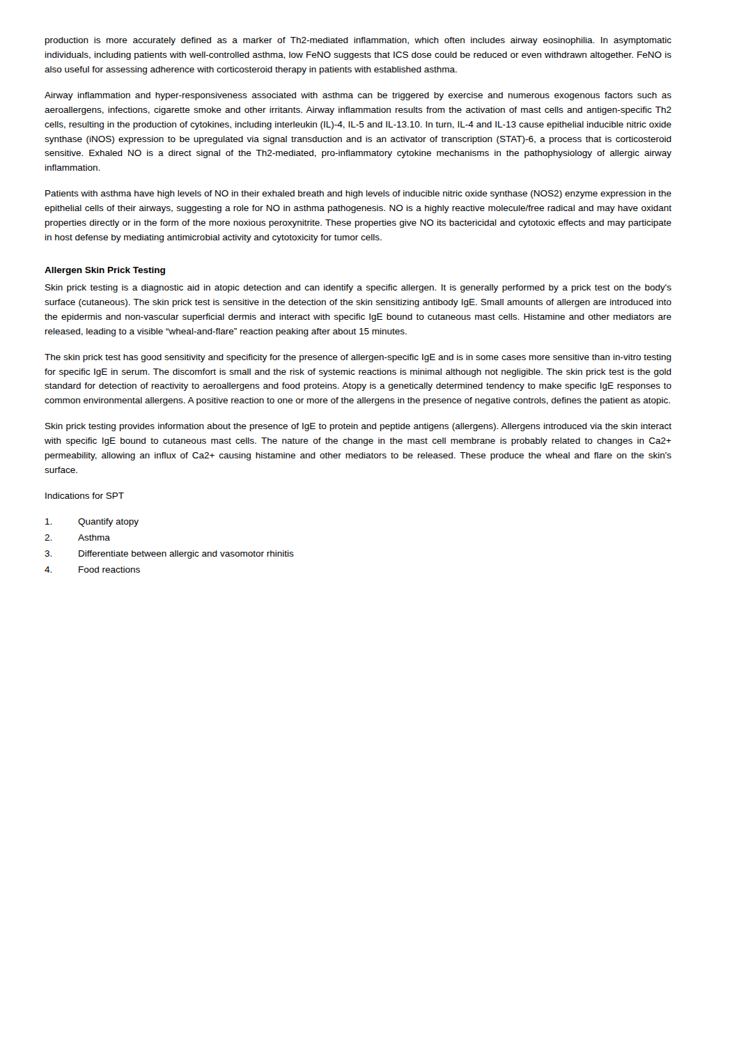production is more accurately defined as a marker of Th2-mediated inflammation, which often includes airway eosinophilia. In asymptomatic individuals, including patients with well-controlled asthma, low FeNO suggests that ICS dose could be reduced or even withdrawn altogether. FeNO is also useful for assessing adherence with corticosteroid therapy in patients with established asthma.
Airway inflammation and hyper-responsiveness associated with asthma can be triggered by exercise and numerous exogenous factors such as aeroallergens, infections, cigarette smoke and other irritants. Airway inflammation results from the activation of mast cells and antigen-specific Th2 cells, resulting in the production of cytokines, including interleukin (IL)-4, IL-5 and IL-13.10. In turn, IL-4 and IL-13 cause epithelial inducible nitric oxide synthase (iNOS) expression to be upregulated via signal transduction and is an activator of transcription (STAT)-6, a process that is corticosteroid sensitive. Exhaled NO is a direct signal of the Th2-mediated, pro-inflammatory cytokine mechanisms in the pathophysiology of allergic airway inflammation.
Patients with asthma have high levels of NO in their exhaled breath and high levels of inducible nitric oxide synthase (NOS2) enzyme expression in the epithelial cells of their airways, suggesting a role for NO in asthma pathogenesis. NO is a highly reactive molecule/free radical and may have oxidant properties directly or in the form of the more noxious peroxynitrite. These properties give NO its bactericidal and cytotoxic effects and may participate in host defense by mediating antimicrobial activity and cytotoxicity for tumor cells.
Allergen Skin Prick Testing
Skin prick testing is a diagnostic aid in atopic detection and can identify a specific allergen. It is generally performed by a prick test on the body's surface (cutaneous). The skin prick test is sensitive in the detection of the skin sensitizing antibody IgE. Small amounts of allergen are introduced into the epidermis and non-vascular superficial dermis and interact with specific IgE bound to cutaneous mast cells. Histamine and other mediators are released, leading to a visible “wheal-and-flare” reaction peaking after about 15 minutes.
The skin prick test has good sensitivity and specificity for the presence of allergen-specific IgE and is in some cases more sensitive than in-vitro testing for specific IgE in serum. The discomfort is small and the risk of systemic reactions is minimal although not negligible. The skin prick test is the gold standard for detection of reactivity to aeroallergens and food proteins. Atopy is a genetically determined tendency to make specific IgE responses to common environmental allergens. A positive reaction to one or more of the allergens in the presence of negative controls, defines the patient as atopic.
Skin prick testing provides information about the presence of IgE to protein and peptide antigens (allergens). Allergens introduced via the skin interact with specific IgE bound to cutaneous mast cells. The nature of the change in the mast cell membrane is probably related to changes in Ca2+ permeability, allowing an influx of Ca2+ causing histamine and other mediators to be released. These produce the wheal and flare on the skin's surface.
Indications for SPT
1. Quantify atopy
2. Asthma
3. Differentiate between allergic and vasomotor rhinitis
4. Food reactions